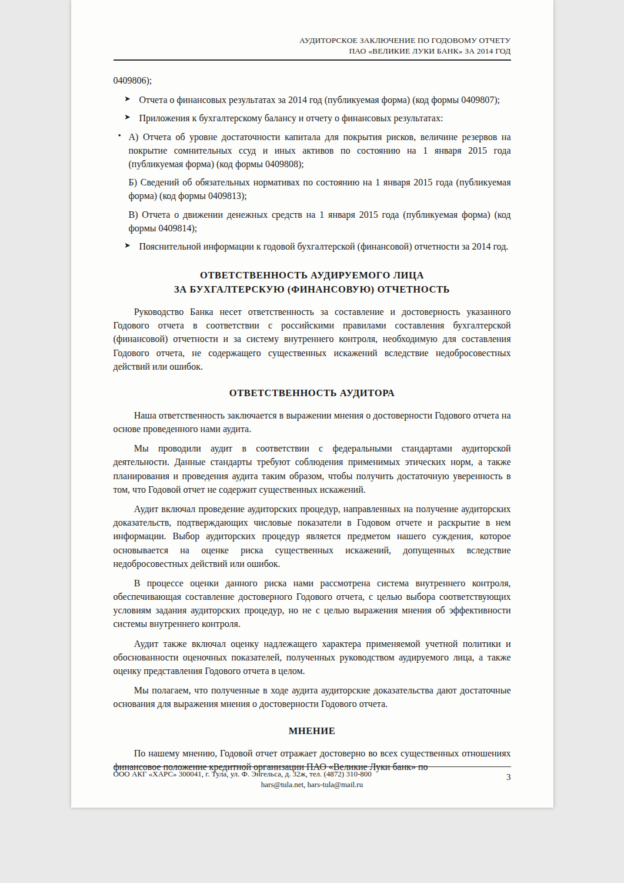АУДИТОРСКОЕ ЗАКЛЮЧЕНИЕ ПО ГОДОВОМУ ОТЧЕТУ
ПАО «ВЕЛИКИЕ ЛУКИ БАНК» ЗА 2014 ГОД
0409806);
Отчета о финансовых результатах за 2014 год (публикуемая форма) (код формы 0409807);
Приложения к бухгалтерскому балансу и отчету о финансовых результатах:
А) Отчета об уровне достаточности капитала для покрытия рисков, величине резервов на покрытие сомнительных ссуд и иных активов по состоянию на 1 января 2015 года (публикуемая форма) (код формы 0409808);
Б) Сведений об обязательных нормативах по состоянию на 1 января 2015 года (публикуемая форма) (код формы 0409813);
В) Отчета о движении денежных средств на 1 января 2015 года (публикуемая форма) (код формы 0409814);
Пояснительной информации к годовой бухгалтерской (финансовой) отчетности за 2014 год.
Ответственность аудируемого лица
за бухгалтерскую (финансовую) отчетность
Руководство Банка несет ответственность за составление и достоверность указанного Годового отчета в соответствии с российскими правилами составления бухгалтерской (финансовой) отчетности и за систему внутреннего контроля, необходимую для составления Годового отчета, не содержащего существенных искажений вследствие недобросовестных действий или ошибок.
Ответственность аудитора
Наша ответственность заключается в выражении мнения о достоверности Годового отчета на основе проведенного нами аудита.
Мы проводили аудит в соответствии с федеральными стандартами аудиторской деятельности. Данные стандарты требуют соблюдения применимых этических норм, а также планирования и проведения аудита таким образом, чтобы получить достаточную уверенность в том, что Годовой отчет не содержит существенных искажений.
Аудит включал проведение аудиторских процедур, направленных на получение аудиторских доказательств, подтверждающих числовые показатели в Годовом отчете и раскрытие в нем информации. Выбор аудиторских процедур является предметом нашего суждения, которое основывается на оценке риска существенных искажений, допущенных вследствие недобросовестных действий или ошибок.
В процессе оценки данного риска нами рассмотрена система внутреннего контроля, обеспечивающая составление достоверного Годового отчета, с целью выбора соответствующих условиям задания аудиторских процедур, но не с целью выражения мнения об эффективности системы внутреннего контроля.
Аудит также включал оценку надлежащего характера применяемой учетной политики и обоснованности оценочных показателей, полученных руководством аудируемого лица, а также оценку представления Годового отчета в целом.
Мы полагаем, что полученные в ходе аудита аудиторские доказательства дают достаточные основания для выражения мнения о достоверности Годового отчета.
Мнение
По нашему мнению, Годовой отчет отражает достоверно во всех существенных отношениях финансовое положение кредитной организации ПАО «Великие Луки банк» по
3
ООО АКГ «ХАРС» 300041, г. Тула, ул. Ф. Энгельса, д. 32ж, тел. (4872) 310-800
hars@tula.net, hars-tula@mail.ru